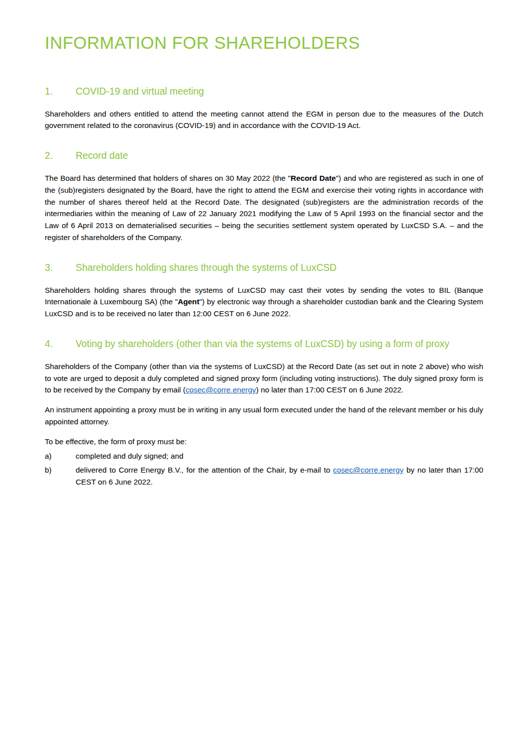INFORMATION FOR SHAREHOLDERS
1. COVID-19 and virtual meeting
Shareholders and others entitled to attend the meeting cannot attend the EGM in person due to the measures of the Dutch government related to the coronavirus (COVID-19) and in accordance with the COVID-19 Act.
2. Record date
The Board has determined that holders of shares on 30 May 2022 (the "Record Date") and who are registered as such in one of the (sub)registers designated by the Board, have the right to attend the EGM and exercise their voting rights in accordance with the number of shares thereof held at the Record Date. The designated (sub)registers are the administration records of the intermediaries within the meaning of Law of 22 January 2021 modifying the Law of 5 April 1993 on the financial sector and the Law of 6 April 2013 on dematerialised securities – being the securities settlement system operated by LuxCSD S.A. – and the register of shareholders of the Company.
3. Shareholders holding shares through the systems of LuxCSD
Shareholders holding shares through the systems of LuxCSD may cast their votes by sending the votes to BIL (Banque Internationale à Luxembourg SA) (the "Agent") by electronic way through a shareholder custodian bank and the Clearing System LuxCSD and is to be received no later than 12:00 CEST on 6 June 2022.
4. Voting by shareholders (other than via the systems of LuxCSD) by using a form of proxy
Shareholders of the Company (other than via the systems of LuxCSD) at the Record Date (as set out in note 2 above) who wish to vote are urged to deposit a duly completed and signed proxy form (including voting instructions). The duly signed proxy form is to be received by the Company by email (cosec@corre.energy) no later than 17:00 CEST on 6 June 2022.
An instrument appointing a proxy must be in writing in any usual form executed under the hand of the relevant member or his duly appointed attorney.
To be effective, the form of proxy must be:
a) completed and duly signed; and
b) delivered to Corre Energy B.V., for the attention of the Chair, by e-mail to cosec@corre.energy by no later than 17:00 CEST on 6 June 2022.